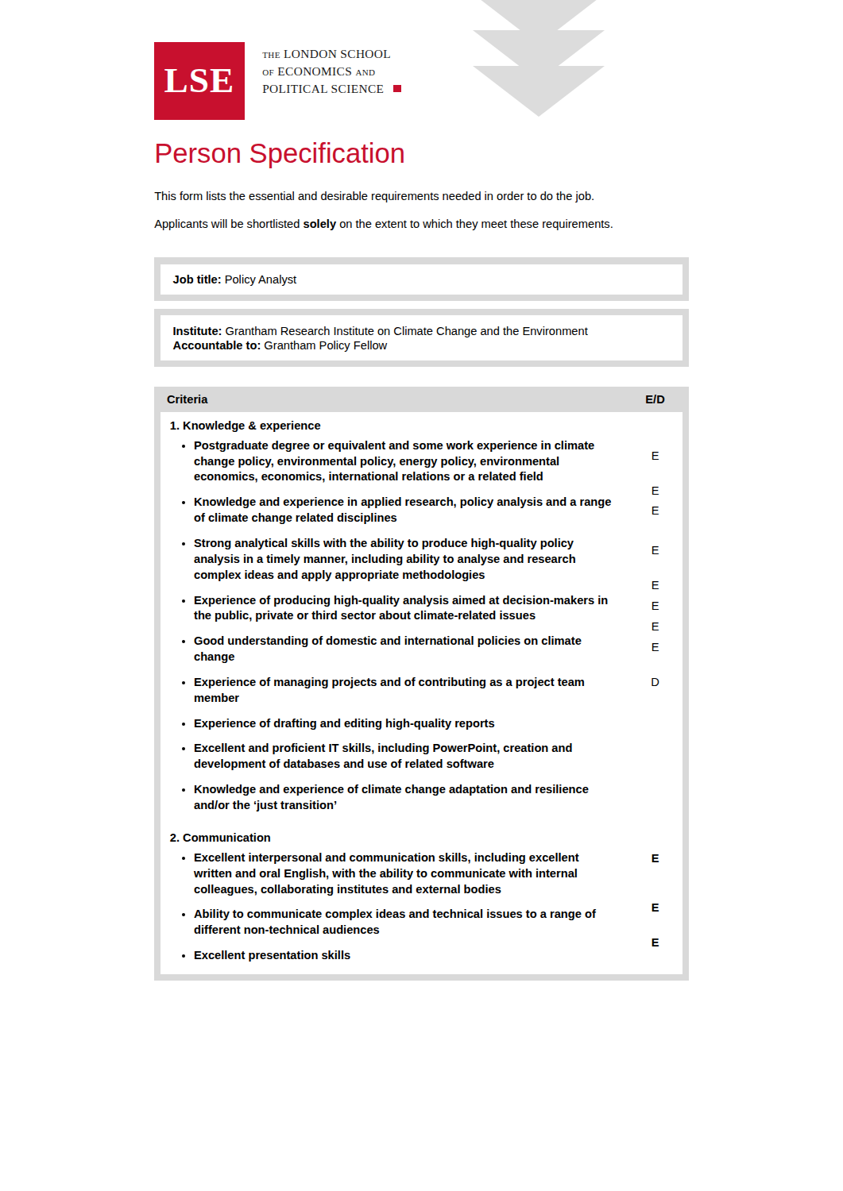LSE
the LONDON SCHOOL
of ECONOMICS and
POLITICAL SCIENCE
Person Specification
This form lists the essential and desirable requirements needed in order to do the job.
Applicants will be shortlisted solely on the extent to which they meet these requirements.
Job title: Policy Analyst
Institute: Grantham Research Institute on Climate Change and the Environment
Accountable to: Grantham Policy Fellow
| Criteria | E/D |
| --- | --- |
| 1. Knowledge & experience Postgraduate degree or equivalent and some work experience in climate change policy, environmental policy, energy policy, environmental economics, economics, international relations or a related field Knowledge and experience in applied research, policy analysis and a range of climate change related disciplines Strong analytical skills with the ability to produce high-quality policy analysis in a timely manner, including ability to analyse and research complex ideas and apply appropriate methodologies Experience of producing high-quality analysis aimed at decision-makers in the public, private or third sector about climate-related issues Good understanding of domestic and international policies on climate change Experience of managing projects and of contributing as a project team member Experience of drafting and editing high-quality reports Excellent and proficient IT skills, including PowerPoint, creation and development of databases and use of related software Knowledge and experience of climate change adaptation and resilience and/or the ‘just transition’ | E E E E E E E E D |
| 2. Communication Excellent interpersonal and communication skills, including excellent written and oral English, with the ability to communicate with internal colleagues, collaborating institutes and external bodies Ability to communicate complex ideas and technical issues to a range of different non-technical audiences Excellent presentation skills | E E E |